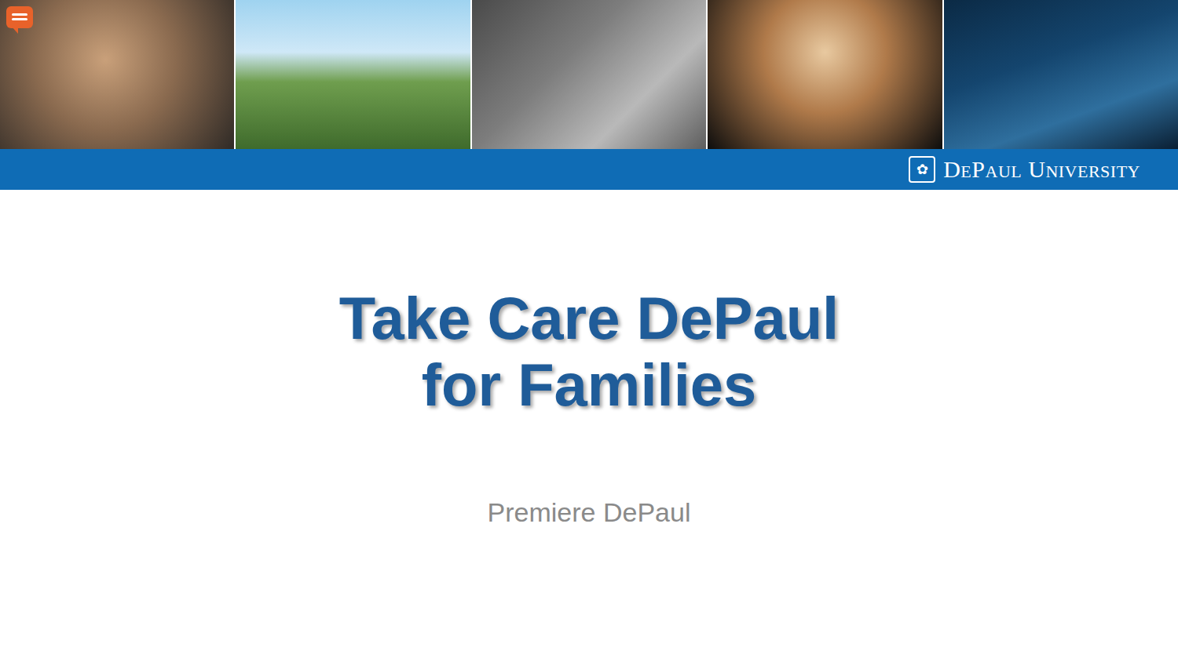✿ DEPAUL UNIVERSITY
Take Care DePaul
for Families
Premiere DePaul